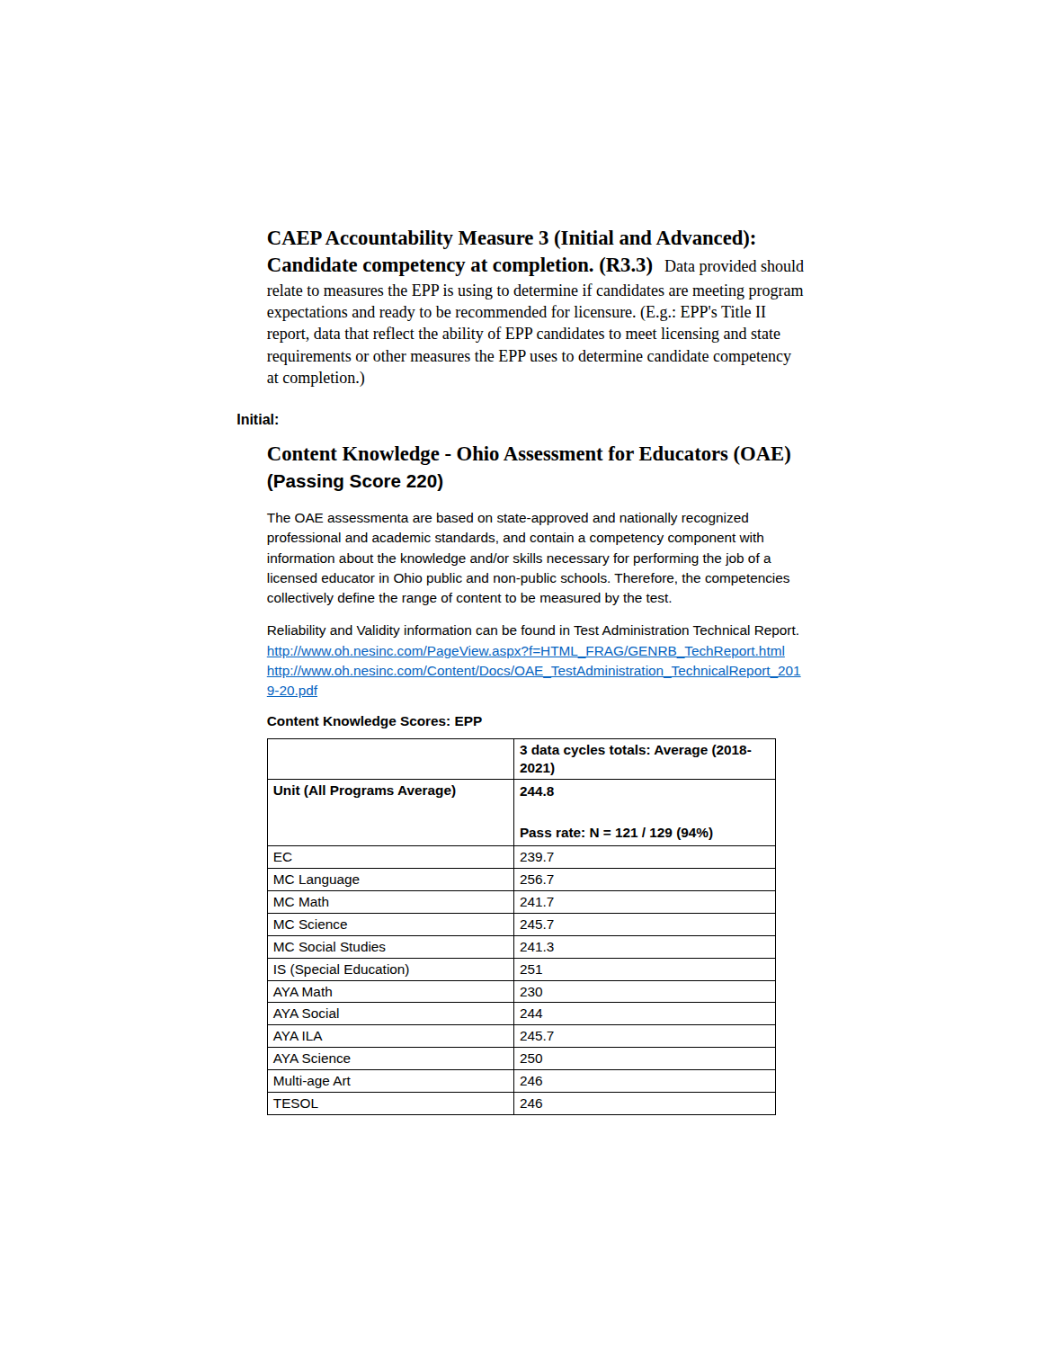CAEP Accountability Measure 3 (Initial and Advanced): Candidate competency at completion. (R3.3)
Data provided should relate to measures the EPP is using to determine if candidates are meeting program expectations and ready to be recommended for licensure. (E.g.: EPP's Title II report, data that reflect the ability of EPP candidates to meet licensing and state requirements or other measures the EPP uses to determine candidate competency at completion.)
Initial:
Content Knowledge - Ohio Assessment for Educators (OAE)
(Passing Score 220)
The OAE assessmenta are based on state-approved and nationally recognized professional and academic standards, and contain a competency component with information about the knowledge and/or skills necessary for performing the job of a licensed educator in Ohio public and non-public schools. Therefore, the competencies collectively define the range of content to be measured by the test.
Reliability and Validity information can be found in Test Administration Technical Report.
http://www.oh.nesinc.com/PageView.aspx?f=HTML_FRAG/GENRB_TechReport.html
http://www.oh.nesinc.com/Content/Docs/OAE_TestAdministration_TechnicalReport_2019-20.pdf
Content Knowledge Scores: EPP
| | 3 data cycles totals: Average (2018-2021) |
| Unit (All Programs Average) | 244.8 Pass rate: N = 121 / 129 (94%) |
| EC | 239.7 |
| MC Language | 256.7 |
| MC Math | 241.7 |
| MC Science | 245.7 |
| MC Social Studies | 241.3 |
| IS (Special Education) | 251 |
| AYA Math | 230 |
| AYA Social | 244 |
| AYA ILA | 245.7 |
| AYA Science | 250 |
| Multi-age Art | 246 |
| TESOL | 246 |